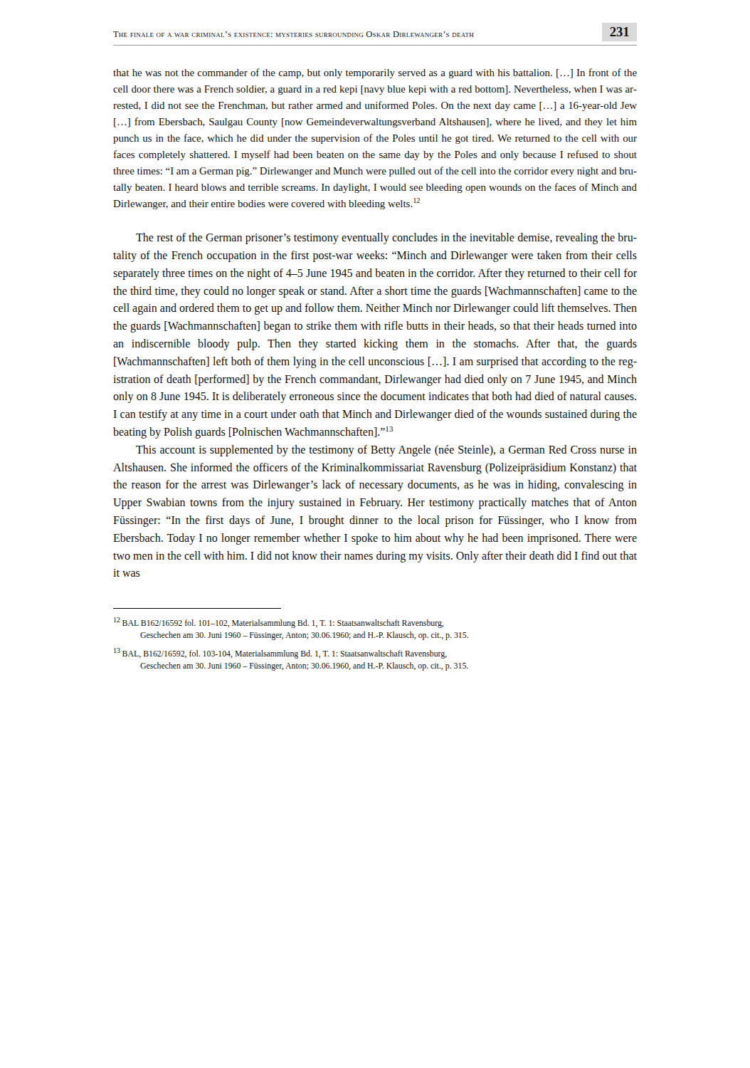The finale of a war criminal’s existence: mysteries surrounding Oskar Dirlewanger’s death 231
that he was not the commander of the camp, but only temporarily served as a guard with his battalion. […] In front of the cell door there was a French soldier, a guard in a red kepi [navy blue kepi with a red bottom]. Nevertheless, when I was arrested, I did not see the Frenchman, but rather armed and uniformed Poles. On the next day came […] a 16-year-old Jew […] from Ebersbach, Saulgau County [now Gemeindeverwaltungsverband Altshausen], where he lived, and they let him punch us in the face, which he did under the supervision of the Poles until he got tired. We returned to the cell with our faces completely shattered. I myself had been beaten on the same day by the Poles and only because I refused to shout three times: “I am a German pig.” Dirlewanger and Munch were pulled out of the cell into the corridor every night and brutally beaten. I heard blows and terrible screams. In daylight, I would see bleeding open wounds on the faces of Minch and Dirlewanger, and their entire bodies were covered with bleeding welts.12
The rest of the German prisoner’s testimony eventually concludes in the inevitable demise, revealing the brutality of the French occupation in the first post-war weeks: “Minch and Dirlewanger were taken from their cells separately three times on the night of 4–5 June 1945 and beaten in the corridor. After they returned to their cell for the third time, they could no longer speak or stand. After a short time the guards [Wachmannschaften] came to the cell again and ordered them to get up and follow them. Neither Minch nor Dirlewanger could lift themselves. Then the guards [Wachmannschaften] began to strike them with rifle butts in their heads, so that their heads turned into an indiscernible bloody pulp. Then they started kicking them in the stomachs. After that, the guards [Wachmannschaften] left both of them lying in the cell unconscious […]. I am surprised that according to the registration of death [performed] by the French commandant, Dirlewanger had died only on 7 June 1945, and Minch only on 8 June 1945. It is deliberately erroneous since the document indicates that both had died of natural causes. I can testify at any time in a court under oath that Minch and Dirlewanger died of the wounds sustained during the beating by Polish guards [Polnischen Wachmannschaften].”13
This account is supplemented by the testimony of Betty Angele (née Steinle), a German Red Cross nurse in Altshausen. She informed the officers of the Kriminalkommissariat Ravensburg (Polizeipräsidium Konstanz) that the reason for the arrest was Dirlewanger’s lack of necessary documents, as he was in hiding, convalescing in Upper Swabian towns from the injury sustained in February. Her testimony practically matches that of Anton Füssinger: “In the first days of June, I brought dinner to the local prison for Füssinger, who I know from Ebersbach. Today I no longer remember whether I spoke to him about why he had been imprisoned. There were two men in the cell with him. I did not know their names during my visits. Only after their death did I find out that it was
12 BAL B162/16592 fol. 101–102, Materialsammlung Bd. 1, T. 1: Staatsanwaltschaft Ravensburg, Geschechen am 30. Juni 1960 – Füssinger, Anton; 30.06.1960; and H.-P. Klausch, op. cit., p. 315.
13 BAL, B162/16592, fol. 103-104, Materialsammlung Bd. 1, T. 1: Staatsanwaltschaft Ravensburg, Geschechen am 30. Juni 1960 – Füssinger, Anton; 30.06.1960, and H.-P. Klausch, op. cit., p. 315.